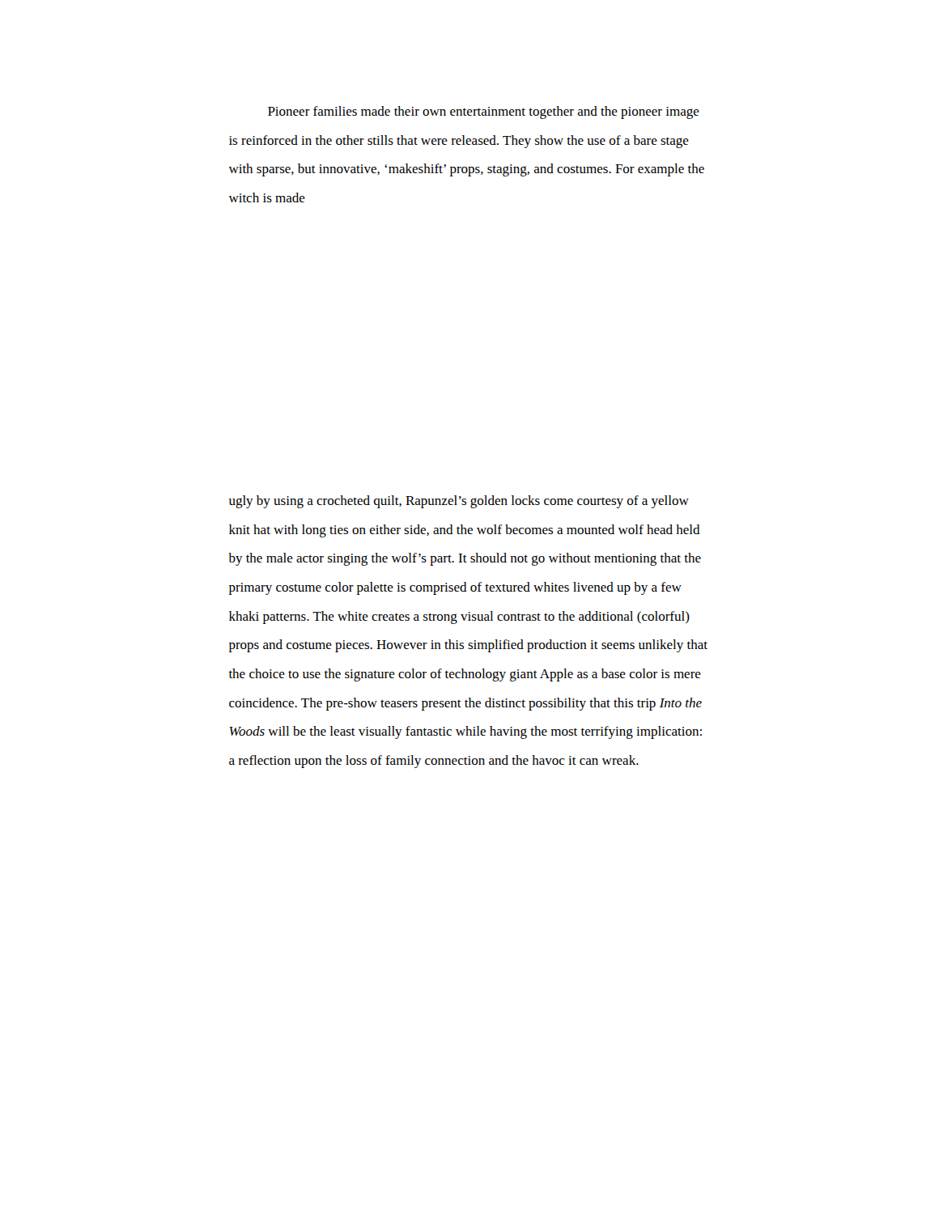Pioneer families made their own entertainment together and the pioneer image is reinforced in the other stills that were released. They show the use of a bare stage with sparse, but innovative, ‘makeshift’ props, staging, and costumes. For example the witch is made
ugly by using a crocheted quilt, Rapunzel’s golden locks come courtesy of a yellow knit hat with long ties on either side, and the wolf becomes a mounted wolf head held by the male actor singing the wolf’s part. It should not go without mentioning that the primary costume color palette is comprised of textured whites livened up by a few khaki patterns. The white creates a strong visual contrast to the additional (colorful) props and costume pieces. However in this simplified production it seems unlikely that the choice to use the signature color of technology giant Apple as a base color is mere coincidence. The pre-show teasers present the distinct possibility that this trip Into the Woods will be the least visually fantastic while having the most terrifying implication: a reflection upon the loss of family connection and the havoc it can wreak.